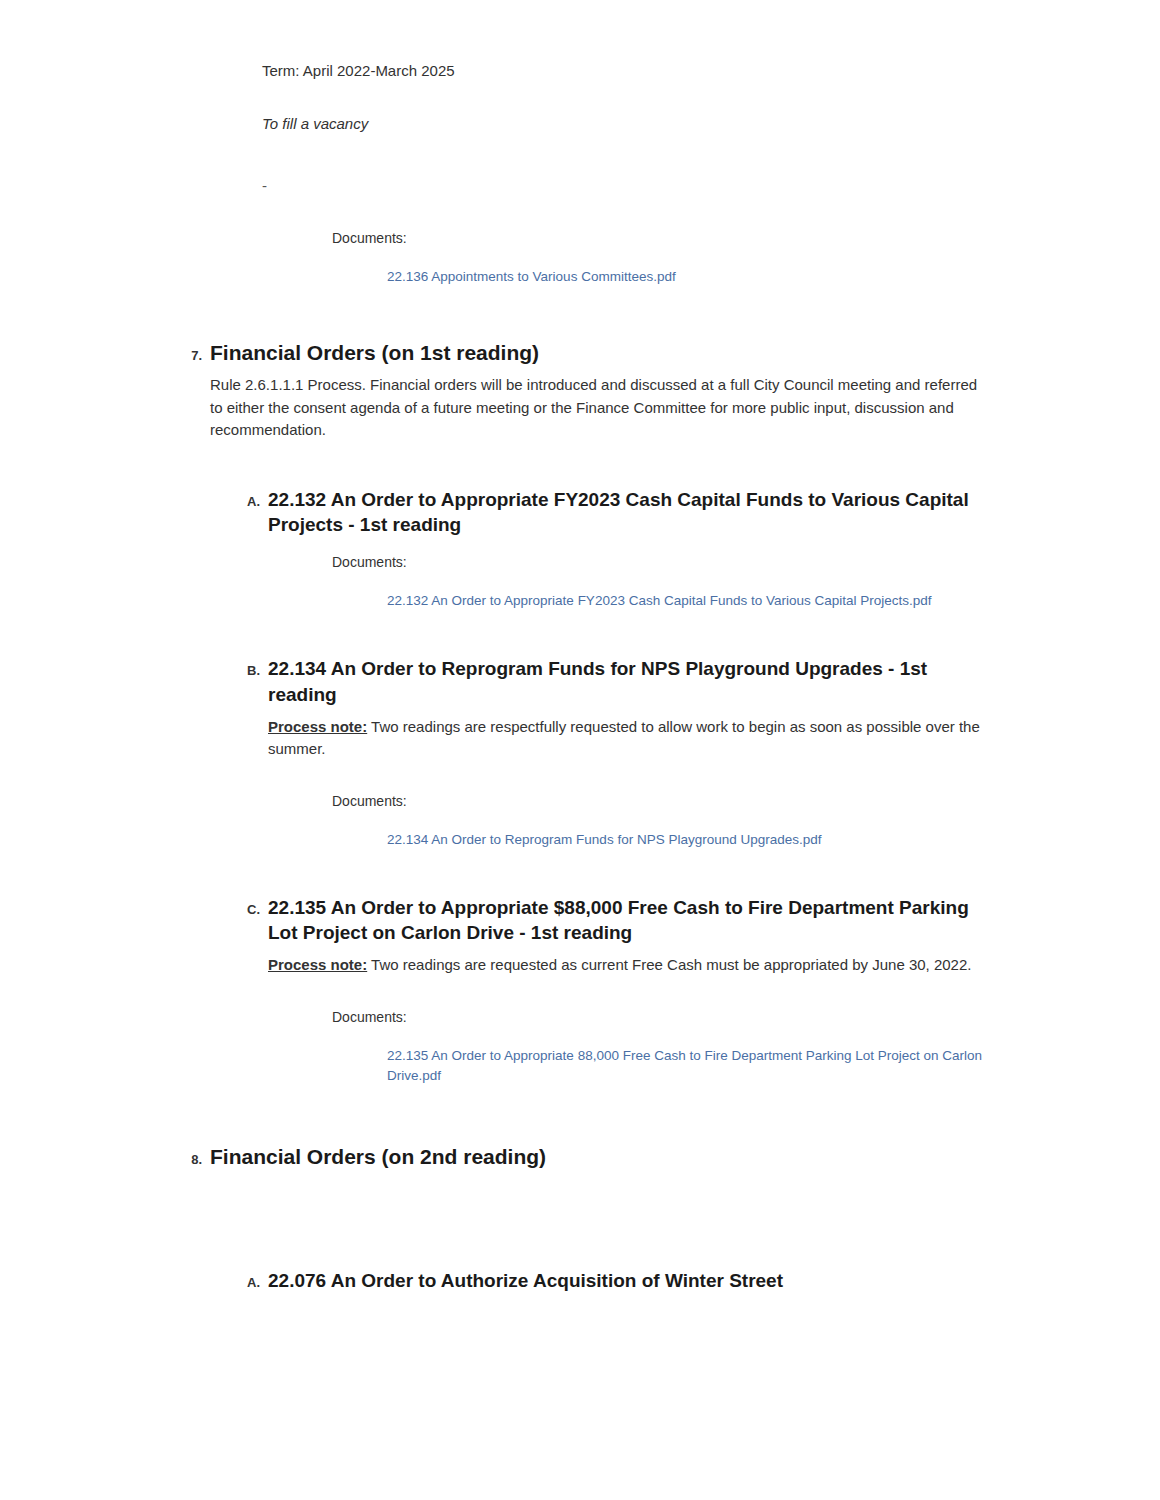Term: April 2022-March 2025
To fill a vacancy
-
Documents:
22.136 Appointments to Various Committees.pdf
7. Financial Orders (on 1st reading)
Rule 2.6.1.1.1 Process. Financial orders will be introduced and discussed at a full City Council meeting and referred to either the consent agenda of a future meeting or the Finance Committee for more public input, discussion and recommendation.
A. 22.132 An Order to Appropriate FY2023 Cash Capital Funds to Various Capital Projects - 1st reading
Documents:
22.132 An Order to Appropriate FY2023 Cash Capital Funds to Various Capital Projects.pdf
B. 22.134 An Order to Reprogram Funds for NPS Playground Upgrades - 1st reading
Process note: Two readings are respectfully requested to allow work to begin as soon as possible over the summer.
Documents:
22.134 An Order to Reprogram Funds for NPS Playground Upgrades.pdf
C. 22.135 An Order to Appropriate $88,000 Free Cash to Fire Department Parking Lot Project on Carlon Drive - 1st reading
Process note: Two readings are requested as current Free Cash must be appropriated by June 30, 2022.
Documents:
22.135 An Order to Appropriate 88,000 Free Cash to Fire Department Parking Lot Project on Carlon Drive.pdf
8. Financial Orders (on 2nd reading)
A. 22.076 An Order to Authorize Acquisition of Winter Street